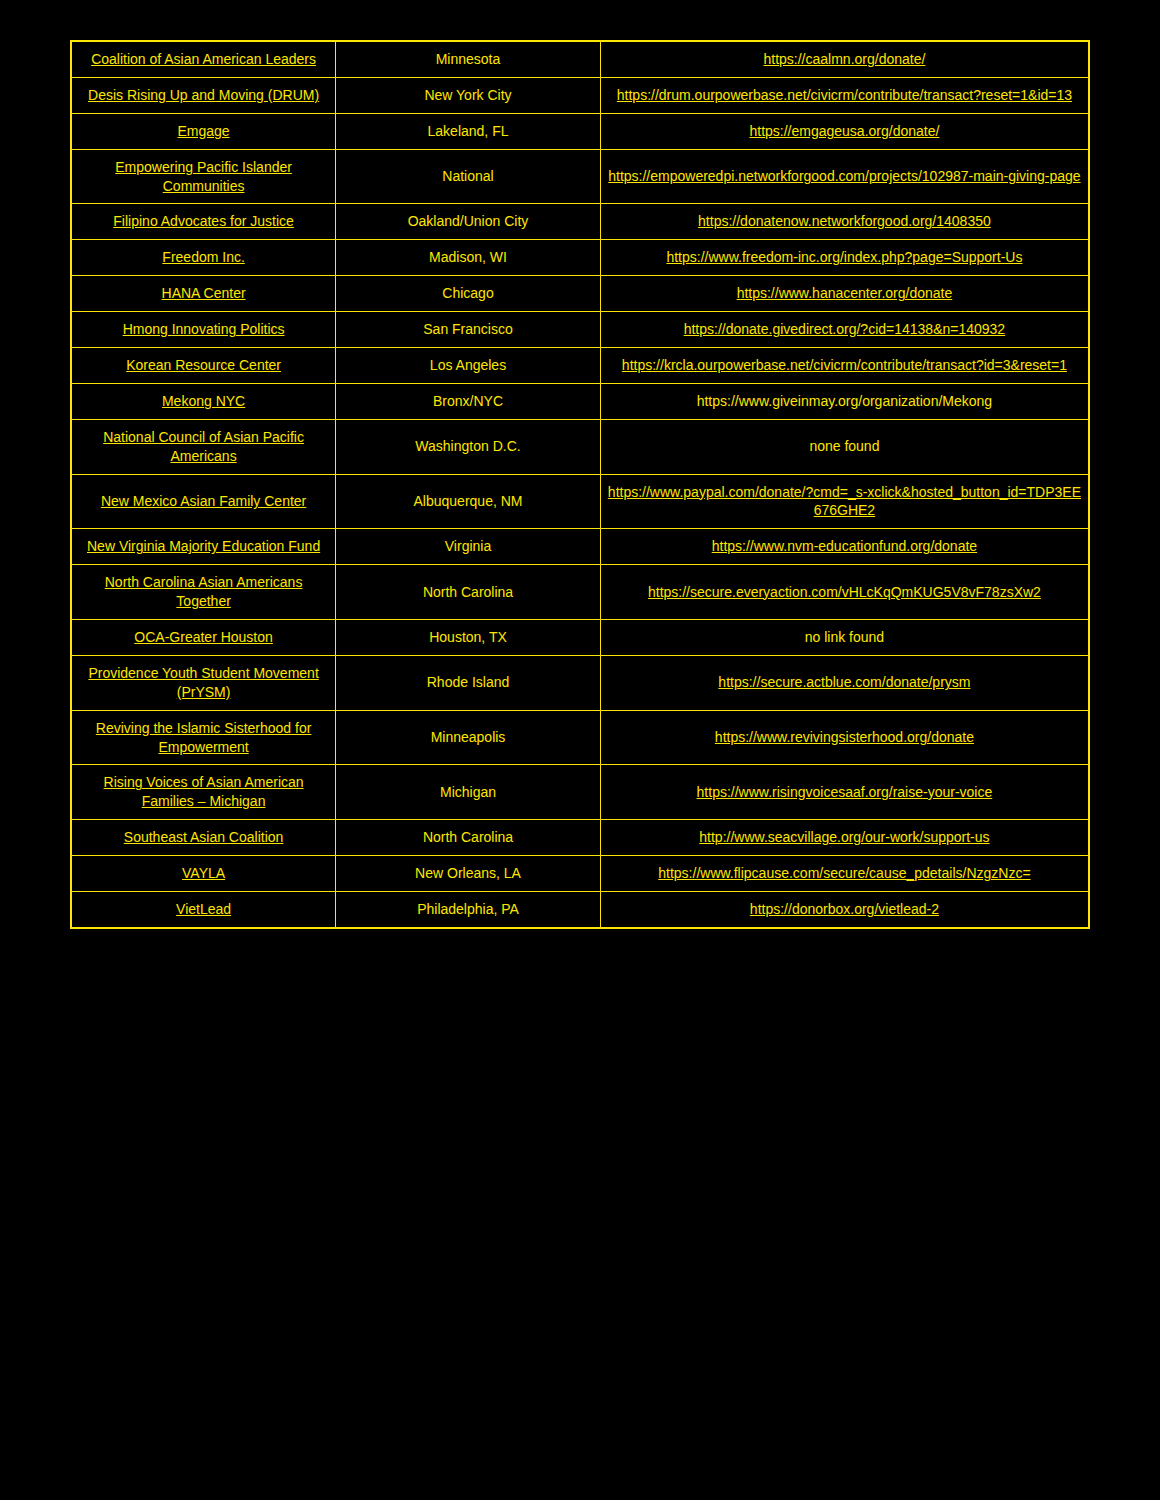| Coalition of Asian American Leaders | Minnesota | https://caalmn.org/donate/ |
| Desis Rising Up and Moving (DRUM) | New York City | https://drum.ourpowerbase.net/civicrm/contribute/transact?reset=1&id=13 |
| Emgage | Lakeland, FL | https://emgageusa.org/donate/ |
| Empowering Pacific Islander Communities | National | https://empoweredpi.networkforgood.com/projects/102987-main-giving-page |
| Filipino Advocates for Justice | Oakland/Union City | https://donatenow.networkforgood.org/1408350 |
| Freedom Inc. | Madison, WI | https://www.freedom-inc.org/index.php?page=Support-Us |
| HANA Center | Chicago | https://www.hanacenter.org/donate |
| Hmong Innovating Politics | San Francisco | https://donate.givedirect.org/?cid=14138&n=140932 |
| Korean Resource Center | Los Angeles | https://krcla.ourpowerbase.net/civicrm/contribute/transact?id=3&reset=1 |
| Mekong NYC | Bronx/NYC | https://www.giveinmay.org/organization/Mekong |
| National Council of Asian Pacific Americans | Washington D.C. | none found |
| New Mexico Asian Family Center | Albuquerque, NM | https://www.paypal.com/donate/?cmd=_s-xclick&hosted_button_id=TDP3EE676GHE2 |
| New Virginia Majority Education Fund | Virginia | https://www.nvm-educationfund.org/donate |
| North Carolina Asian Americans Together | North Carolina | https://secure.everyaction.com/vHLcKqQmKUG5V8vF78zsXw2 |
| OCA-Greater Houston | Houston, TX | no link found |
| Providence Youth Student Movement (PrYSM) | Rhode Island | https://secure.actblue.com/donate/prysm |
| Reviving the Islamic Sisterhood for Empowerment | Minneapolis | https://www.revivingsisterhood.org/donate |
| Rising Voices of Asian American Families – Michigan | Michigan | https://www.risingvoicesaaf.org/raise-your-voice |
| Southeast Asian Coalition | North Carolina | http://www.seacvillage.org/our-work/support-us |
| VAYLA | New Orleans, LA | https://www.flipcause.com/secure/cause_pdetails/NzgzNzc= |
| VietLead | Philadelphia, PA | https://donorbox.org/vietlead-2 |